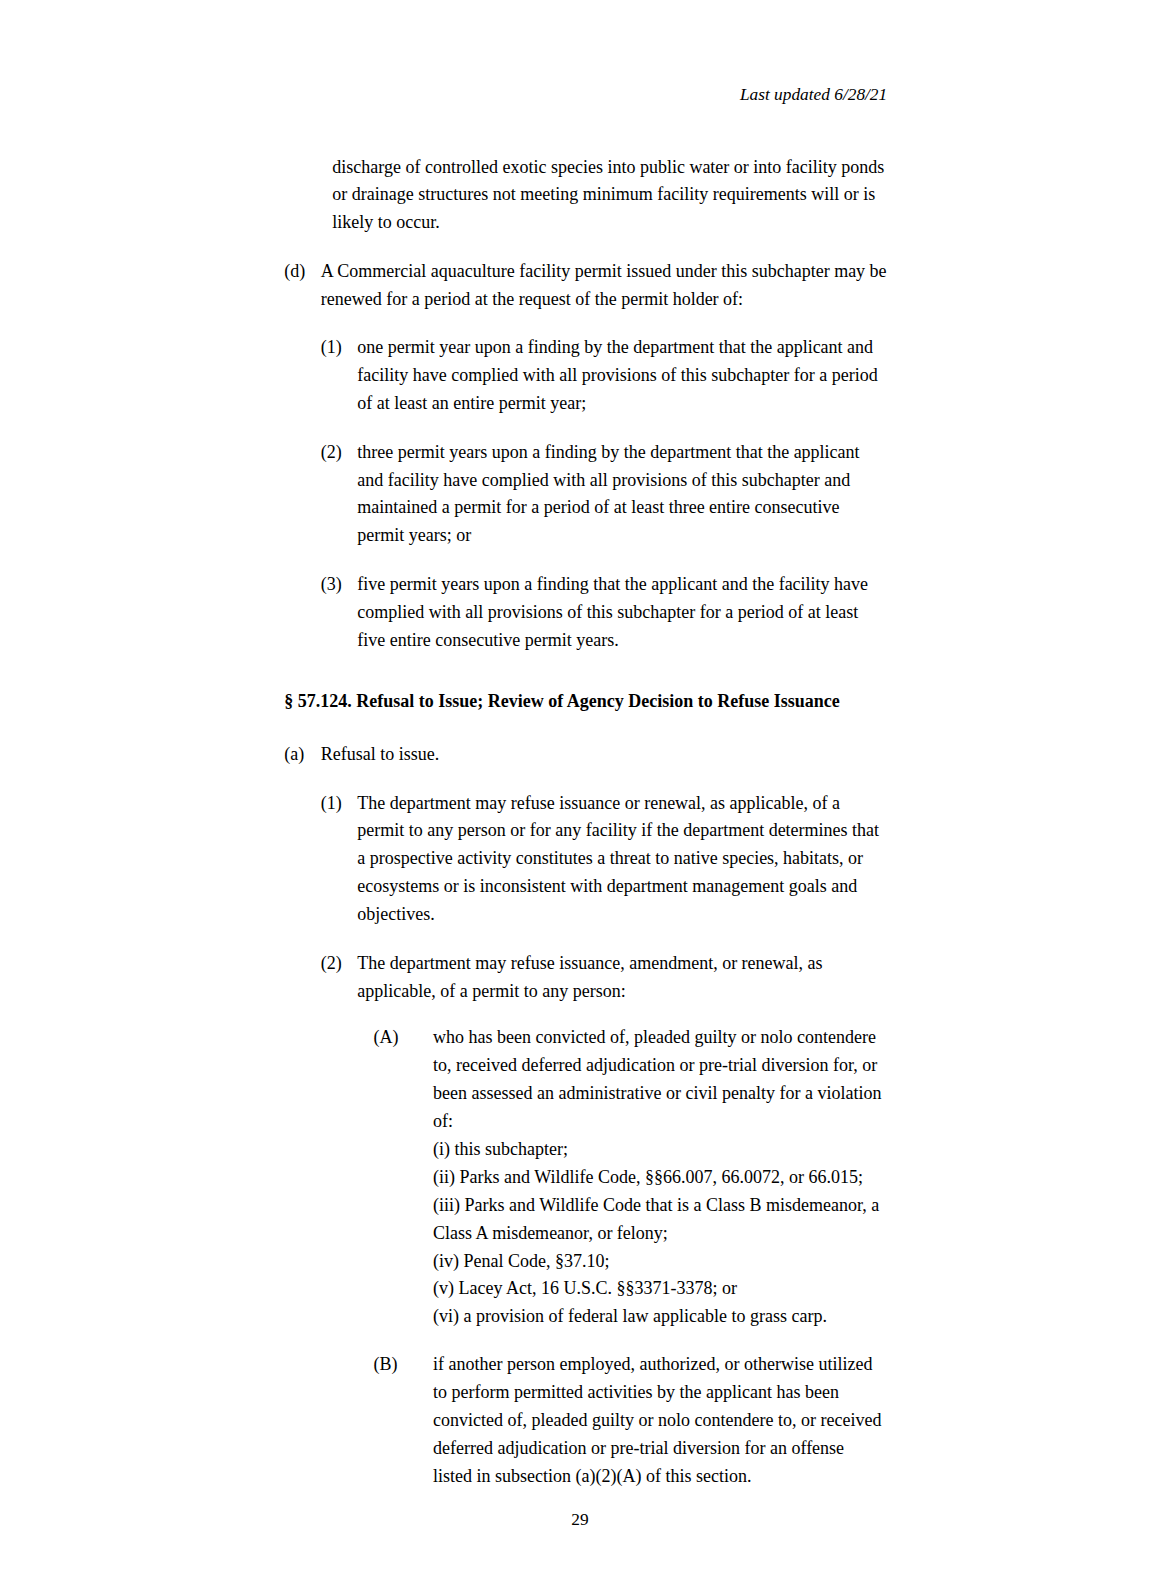Last updated 6/28/21
discharge of controlled exotic species into public water or into facility ponds or drainage structures not meeting minimum facility requirements will or is likely to occur.
(d) A Commercial aquaculture facility permit issued under this subchapter may be renewed for a period at the request of the permit holder of:
(1) one permit year upon a finding by the department that the applicant and facility have complied with all provisions of this subchapter for a period of at least an entire permit year;
(2) three permit years upon a finding by the department that the applicant and facility have complied with all provisions of this subchapter and maintained a permit for a period of at least three entire consecutive permit years; or
(3) five permit years upon a finding that the applicant and the facility have complied with all provisions of this subchapter for a period of at least five entire consecutive permit years.
§ 57.124. Refusal to Issue; Review of Agency Decision to Refuse Issuance
(a) Refusal to issue.
(1) The department may refuse issuance or renewal, as applicable, of a permit to any person or for any facility if the department determines that a prospective activity constitutes a threat to native species, habitats, or ecosystems or is inconsistent with department management goals and objectives.
(2) The department may refuse issuance, amendment, or renewal, as applicable, of a permit to any person:
(A) who has been convicted of, pleaded guilty or nolo contendere to, received deferred adjudication or pre-trial diversion for, or been assessed an administrative or civil penalty for a violation of:
(i) this subchapter;
(ii) Parks and Wildlife Code, §§66.007, 66.0072, or 66.015;
(iii) Parks and Wildlife Code that is a Class B misdemeanor, a Class A misdemeanor, or felony;
(iv) Penal Code, §37.10;
(v) Lacey Act, 16 U.S.C. §§3371-3378; or
(vi) a provision of federal law applicable to grass carp.
(B) if another person employed, authorized, or otherwise utilized to perform permitted activities by the applicant has been convicted of, pleaded guilty or nolo contendere to, or received deferred adjudication or pre-trial diversion for an offense listed in subsection (a)(2)(A) of this section.
29